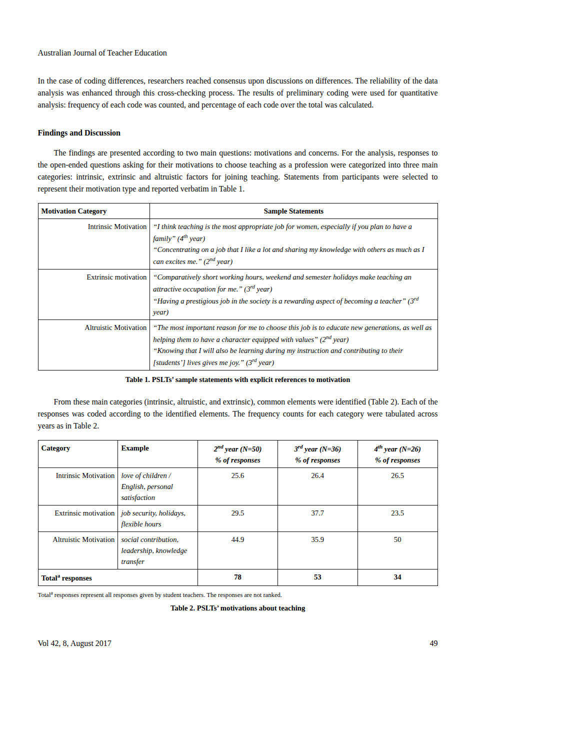Australian Journal of Teacher Education
In the case of coding differences, researchers reached consensus upon discussions on differences. The reliability of the data analysis was enhanced through this cross-checking process. The results of preliminary coding were used for quantitative analysis: frequency of each code was counted, and percentage of each code over the total was calculated.
Findings and Discussion
The findings are presented according to two main questions: motivations and concerns. For the analysis, responses to the open-ended questions asking for their motivations to choose teaching as a profession were categorized into three main categories: intrinsic, extrinsic and altruistic factors for joining teaching. Statements from participants were selected to represent their motivation type and reported verbatim in Table 1.
| Motivation Category | Sample Statements |
| --- | --- |
| Intrinsic Motivation | “I think teaching is the most appropriate job for women, especially if you plan to have a family” (4 th year) “Concentrating on a job that I like a lot and sharing my knowledge with others as much as I can excites me.” (2 nd year) |
| Extrinsic motivation | “Comparatively short working hours, weekend and semester holidays make teaching an attractive occupation for me.” (3 rd year) “Having a prestigious job in the society is a rewarding aspect of becoming a teacher” (3 rd year) |
| Altruistic Motivation | “The most important reason for me to choose this job is to educate new generations, as well as helping them to have a character equipped with values” (2 nd year) “Knowing that I will also be learning during my instruction and contributing to their [students’] lives gives me joy.” (3 rd year) |
Table 1. PSLTs’ sample statements with explicit references to motivation
From these main categories (intrinsic, altruistic, and extrinsic), common elements were identified (Table 2). Each of the responses was coded according to the identified elements. The frequency counts for each category were tabulated across years as in Table 2.
| Category | Example | 2 nd year (N=50) % of responses | 3 rd year (N=36) % of responses | 4 th year (N=26) % of responses |
| --- | --- | --- | --- | --- |
| Intrinsic Motivation | love of children / English, personal satisfaction | 25.6 | 26.4 | 26.5 |
| Extrinsic motivation | job security, holidays, flexible hours | 29.5 | 37.7 | 23.5 |
| Altruistic Motivation | social contribution, leadership, knowledge transfer | 44.9 | 35.9 | 50 |
| Total a responses | 78 | 53 | 34 |
Totala responses represent all responses given by student teachers. The responses are not ranked.
Table 2. PSLTs’ motivations about teaching
Vol 42, 8, August 2017 49